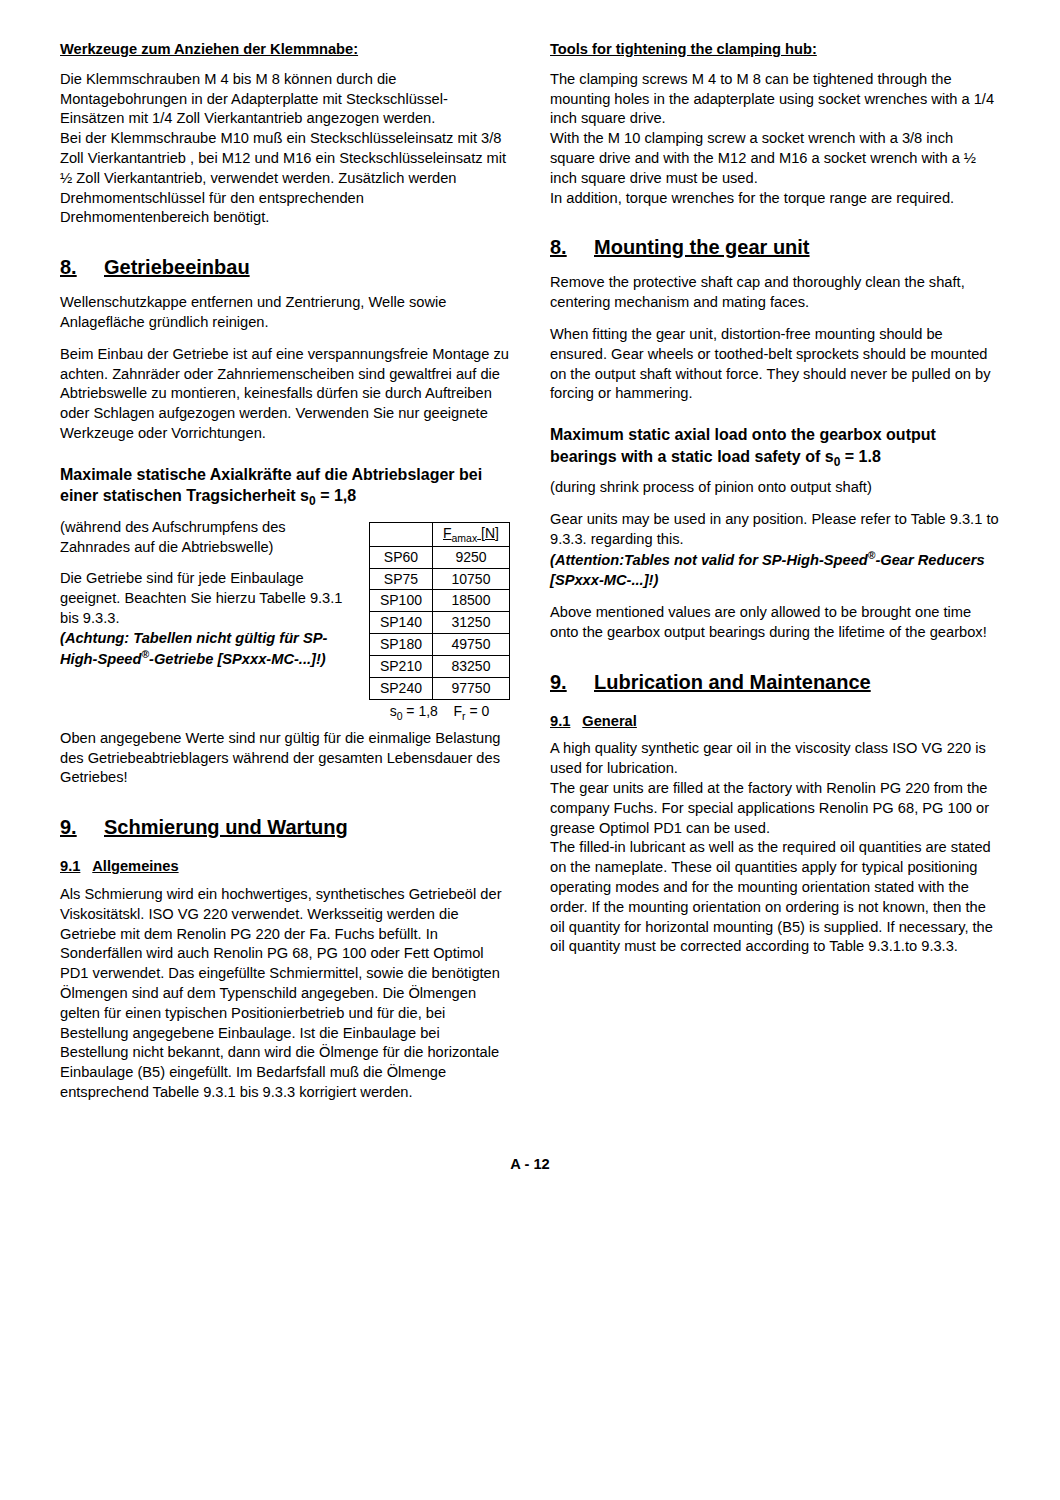Werkzeuge zum Anziehen der Klemmnabe:
Die Klemmschrauben M 4 bis M 8 können durch die Montagebohrungen in der Adapterplatte mit Steckschlüssel-Einsätzen mit 1/4 Zoll Vierkantantrieb angezogen werden.
Bei der Klemmschraube M10 muß ein Steckschlüsseleinsatz mit 3/8 Zoll Vierkantantrieb , bei M12 und M16 ein Steckschlüsseleinsatz mit ½ Zoll Vierkantantrieb, verwendet werden. Zusätzlich werden Drehmomentschlüssel für den entsprechenden Drehmomentenbereich benötigt.
8. Getriebeeinbau
Wellenschutzkappe entfernen und Zentrierung, Welle sowie Anlagefläche gründlich reinigen.
Beim Einbau der Getriebe ist auf eine verspannungsfreie Montage zu achten. Zahnräder oder Zahnriemenscheiben sind gewaltfrei auf die Abtriebswelle zu montieren, keinesfalls dürfen sie durch Auftreiben oder Schlagen aufgezogen werden. Verwenden Sie nur geeignete Werkzeuge oder Vorrichtungen.
Maximale statische Axialkräfte auf die Abtriebslager bei einer statischen Tragsicherheit s0 = 1,8
| | F amax [N] |
| --- | --- |
| SP60 | 9250 |
| SP75 | 10750 |
| SP100 | 18500 |
| SP140 | 31250 |
| SP180 | 49750 |
| SP210 | 83250 |
| SP240 | 97750 |
s0 = 1,8 Fr = 0
(während des Aufschrumpfens des Zahnrades auf die Abtriebswelle)
Die Getriebe sind für jede Einbaulage geeignet. Beachten Sie hierzu Tabelle 9.3.1 bis 9.3.3.
(Achtung: Tabellen nicht gültig für SP-High-Speed®-Getriebe [SPxxx-MC-...]!)
Oben angegebene Werte sind nur gültig für die einmalige Belastung des Getriebeabtrieblagers während der gesamten Lebensdauer des Getriebes!
9. Schmierung und Wartung
9.1 Allgemeines
Als Schmierung wird ein hochwertiges, synthetisches Getriebeöl der Viskositätskl. ISO VG 220 verwendet. Werksseitig werden die Getriebe mit dem Renolin PG 220 der Fa. Fuchs befüllt. In Sonderfällen wird auch Renolin PG 68, PG 100 oder Fett Optimol PD1 verwendet. Das eingefüllte Schmiermittel, sowie die benötigten Ölmengen sind auf dem Typenschild angegeben. Die Ölmengen gelten für einen typischen Positionierbetrieb und für die, bei Bestellung angegebene Einbaulage. Ist die Einbaulage bei Bestellung nicht bekannt, dann wird die Ölmenge für die horizontale Einbaulage (B5) eingefüllt. Im Bedarfsfall muß die Ölmenge entsprechend Tabelle 9.3.1 bis 9.3.3 korrigiert werden.
Tools for tightening the clamping hub:
The clamping screws M 4 to M 8 can be tightened through the mounting holes in the adapterplate using socket wrenches with a 1/4 inch square drive.
With the M 10 clamping screw a socket wrench with a 3/8 inch square drive and with the M12 and M16 a socket wrench with a ½ inch square drive must be used.
In addition, torque wrenches for the torque range are required.
8. Mounting the gear unit
Remove the protective shaft cap and thoroughly clean the shaft, centering mechanism and mating faces.
When fitting the gear unit, distortion-free mounting should be ensured. Gear wheels or toothed-belt sprockets should be mounted on the output shaft without force. They should never be pulled on by forcing or hammering.
Maximum static axial load onto the gearbox output bearings with a static load safety of s0 = 1.8
(during shrink process of pinion onto output shaft)
Gear units may be used in any position. Please refer to Table 9.3.1 to 9.3.3. regarding this.
(Attention:Tables not valid for SP-High-Speed®-Gear Reducers [SPxxx-MC-...]!)
Above mentioned values are only allowed to be brought one time onto the gearbox output bearings during the lifetime of the gearbox!
9. Lubrication and Maintenance
9.1 General
A high quality synthetic gear oil in the viscosity class ISO VG 220 is used for lubrication.
The gear units are filled at the factory with Renolin PG 220 from the company Fuchs. For special applications Renolin PG 68, PG 100 or grease Optimol PD1 can be used.
The filled-in lubricant as well as the required oil quantities are stated on the nameplate. These oil quantities apply for typical positioning operating modes and for the mounting orientation stated with the order. If the mounting orientation on ordering is not known, then the oil quantity for horizontal mounting (B5) is supplied. If necessary, the oil quantity must be corrected according to Table 9.3.1.to 9.3.3.
A - 12